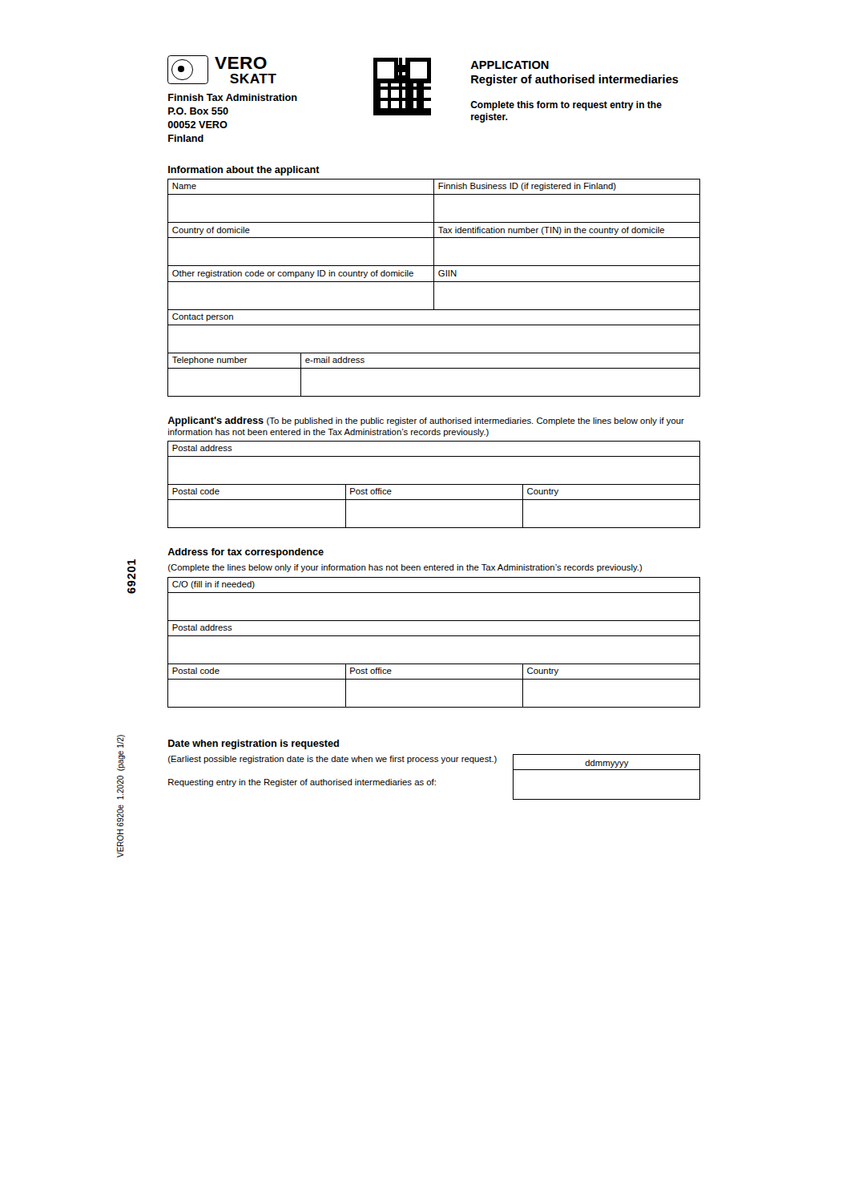VERO SKATT
Finnish Tax Administration
P.O. Box 550
00052 VERO
Finland
APPLICATION
Register of authorised intermediaries
Complete this form to request entry in the register.
Information about the applicant
| Name | Finnish Business ID (if registered in Finland) |
| Country of domicile | Tax identification number (TIN) in the country of domicile |
| Other registration code or company ID in country of domicile | GIIN |
| Contact person |
| Telephone number | e-mail address |
Applicant's address (To be published in the public register of authorised intermediaries. Complete the lines below only if your information has not been entered in the Tax Administration’s records previously.)
| Postal address |
| Postal code | Post office | Country |
Address for tax correspondence
(Complete the lines below only if your information has not been entered in the Tax Administration’s records previously.)
| C/O (fill in if needed) |
| Postal address |
| Postal code | Post office | Country |
Date when registration is requested
(Earliest possible registration date is the date when we first process your request.)
Requesting entry in the Register of authorised intermediaries as of:
| ddmmyyyy |
69201
VEROH 6920e 1.2020 (page 1/2)